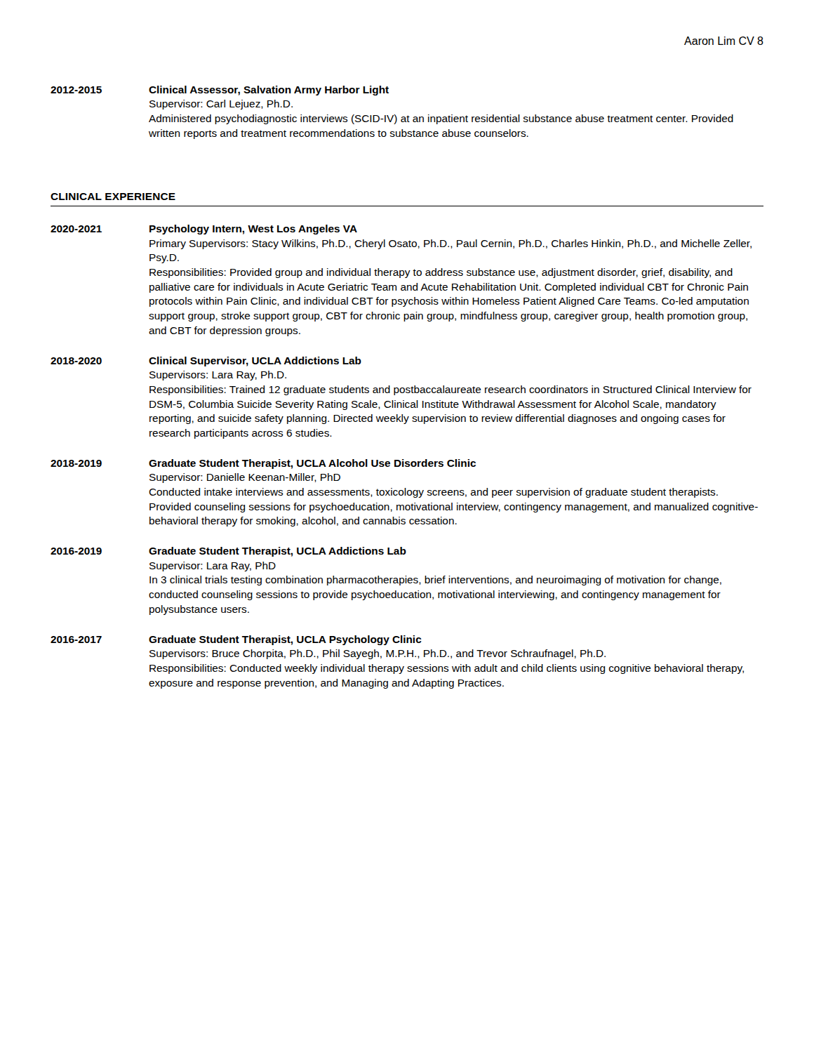Aaron Lim CV 8
2012-2015
Clinical Assessor, Salvation Army Harbor Light
Supervisor: Carl Lejuez, Ph.D.
Administered psychodiagnostic interviews (SCID-IV) at an inpatient residential substance abuse treatment center. Provided written reports and treatment recommendations to substance abuse counselors.
CLINICAL EXPERIENCE
2020-2021
Psychology Intern, West Los Angeles VA
Primary Supervisors: Stacy Wilkins, Ph.D., Cheryl Osato, Ph.D., Paul Cernin, Ph.D., Charles Hinkin, Ph.D., and Michelle Zeller, Psy.D.
Responsibilities: Provided group and individual therapy to address substance use, adjustment disorder, grief, disability, and palliative care for individuals in Acute Geriatric Team and Acute Rehabilitation Unit. Completed individual CBT for Chronic Pain protocols within Pain Clinic, and individual CBT for psychosis within Homeless Patient Aligned Care Teams. Co-led amputation support group, stroke support group, CBT for chronic pain group, mindfulness group, caregiver group, health promotion group, and CBT for depression groups.
2018-2020
Clinical Supervisor, UCLA Addictions Lab
Supervisors: Lara Ray, Ph.D.
Responsibilities: Trained 12 graduate students and postbaccalaureate research coordinators in Structured Clinical Interview for DSM-5, Columbia Suicide Severity Rating Scale, Clinical Institute Withdrawal Assessment for Alcohol Scale, mandatory reporting, and suicide safety planning. Directed weekly supervision to review differential diagnoses and ongoing cases for research participants across 6 studies.
2018-2019
Graduate Student Therapist, UCLA Alcohol Use Disorders Clinic
Supervisor: Danielle Keenan-Miller, PhD
Conducted intake interviews and assessments, toxicology screens, and peer supervision of graduate student therapists. Provided counseling sessions for psychoeducation, motivational interview, contingency management, and manualized cognitive-behavioral therapy for smoking, alcohol, and cannabis cessation.
2016-2019
Graduate Student Therapist, UCLA Addictions Lab
Supervisor: Lara Ray, PhD
In 3 clinical trials testing combination pharmacotherapies, brief interventions, and neuroimaging of motivation for change, conducted counseling sessions to provide psychoeducation, motivational interviewing, and contingency management for polysubstance users.
2016-2017
Graduate Student Therapist, UCLA Psychology Clinic
Supervisors: Bruce Chorpita, Ph.D., Phil Sayegh, M.P.H., Ph.D., and Trevor Schraufnagel, Ph.D.
Responsibilities: Conducted weekly individual therapy sessions with adult and child clients using cognitive behavioral therapy, exposure and response prevention, and Managing and Adapting Practices.